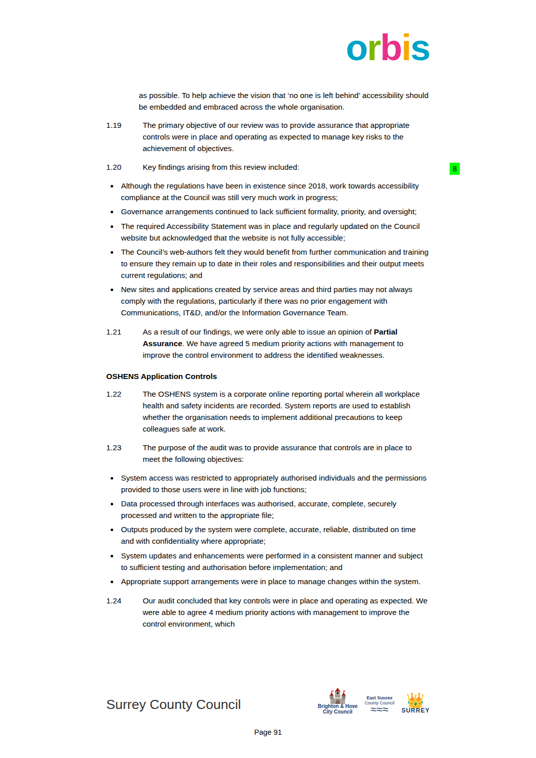orbis
8
as possible. To help achieve the vision that ‘no one is left behind’ accessibility should be embedded and embraced across the whole organisation.
1.19 The primary objective of our review was to provide assurance that appropriate controls were in place and operating as expected to manage key risks to the achievement of objectives.
1.20 Key findings arising from this review included:
Although the regulations have been in existence since 2018, work towards accessibility compliance at the Council was still very much work in progress;
Governance arrangements continued to lack sufficient formality, priority, and oversight;
The required Accessibility Statement was in place and regularly updated on the Council website but acknowledged that the website is not fully accessible;
The Council’s web-authors felt they would benefit from further communication and training to ensure they remain up to date in their roles and responsibilities and their output meets current regulations; and
New sites and applications created by service areas and third parties may not always comply with the regulations, particularly if there was no prior engagement with Communications, IT&D, and/or the Information Governance Team.
1.21 As a result of our findings, we were only able to issue an opinion of Partial Assurance. We have agreed 5 medium priority actions with management to improve the control environment to address the identified weaknesses.
OSHENS Application Controls
1.22 The OSHENS system is a corporate online reporting portal wherein all workplace health and safety incidents are recorded. System reports are used to establish whether the organisation needs to implement additional precautions to keep colleagues safe at work.
1.23 The purpose of the audit was to provide assurance that controls are in place to meet the following objectives:
System access was restricted to appropriately authorised individuals and the permissions provided to those users were in line with job functions;
Data processed through interfaces was authorised, accurate, complete, securely processed and written to the appropriate file;
Outputs produced by the system were complete, accurate, reliable, distributed on time and with confidentiality where appropriate;
System updates and enhancements were performed in a consistent manner and subject to sufficient testing and authorisation before implementation; and
Appropriate support arrangements were in place to manage changes within the system.
1.24 Our audit concluded that key controls were in place and operating as expected. We were able to agree 4 medium priority actions with management to improve the control environment, which
Surrey County Council
🏰 Brighton & Hove
City Council
East Sussex
County Council ≈≈≈
👑 SURREY
Page 91